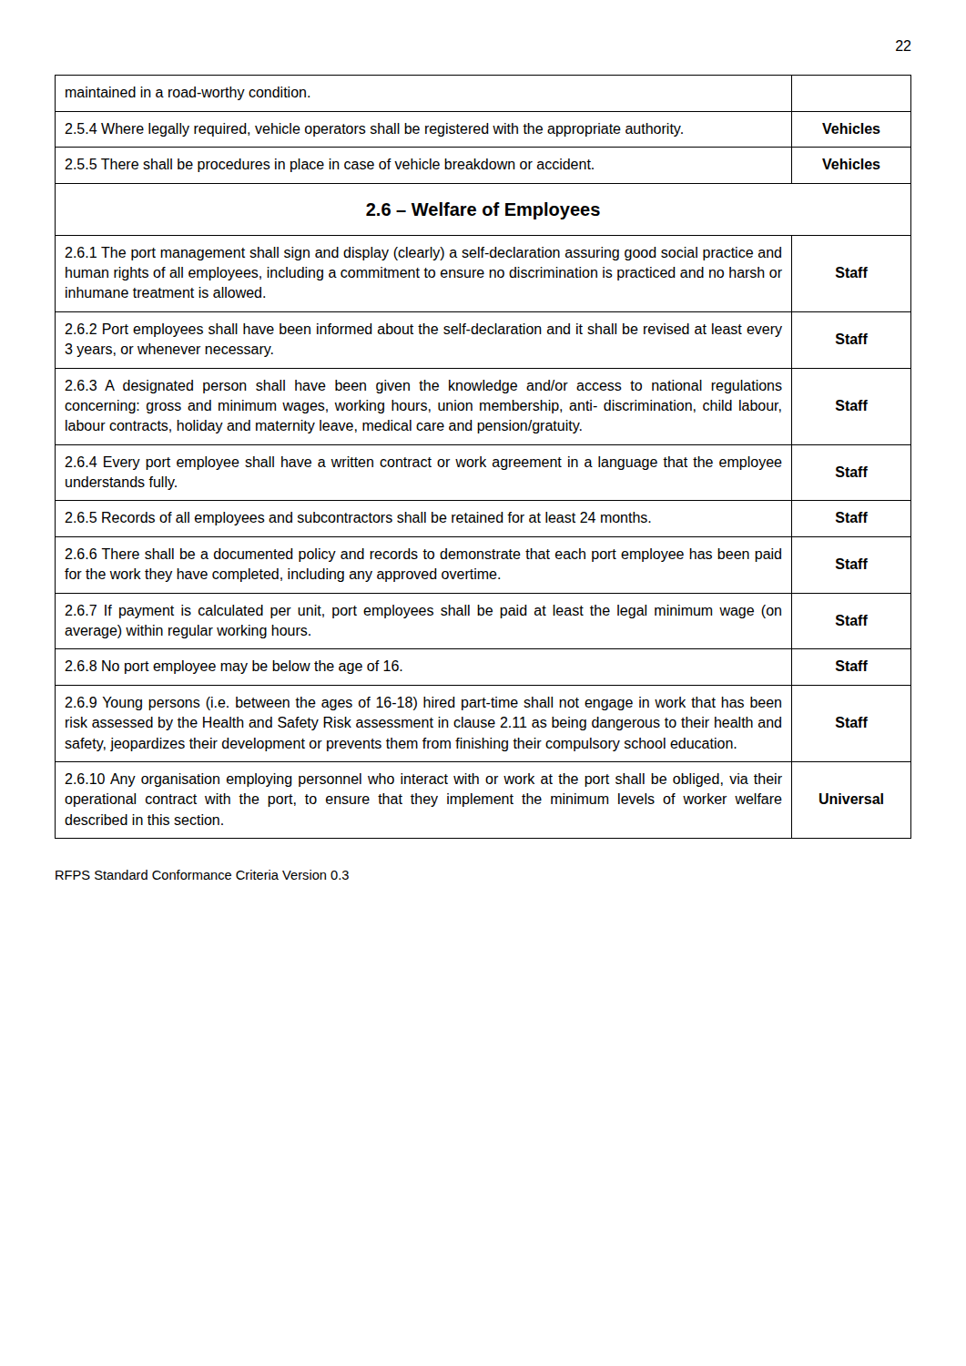22
| maintained in a road-worthy condition. | |
| 2.5.4 Where legally required, vehicle operators shall be registered with the appropriate authority. | Vehicles |
| 2.5.5 There shall be procedures in place in case of vehicle breakdown or accident. | Vehicles |
| 2.6 – Welfare of Employees |
| 2.6.1 The port management shall sign and display (clearly) a self-declaration assuring good social practice and human rights of all employees, including a commitment to ensure no discrimination is practiced and no harsh or inhumane treatment is allowed. | Staff |
| 2.6.2 Port employees shall have been informed about the self-declaration and it shall be revised at least every 3 years, or whenever necessary. | Staff |
| 2.6.3 A designated person shall have been given the knowledge and/or access to national regulations concerning: gross and minimum wages, working hours, union membership, anti- discrimination, child labour, labour contracts, holiday and maternity leave, medical care and pension/gratuity. | Staff |
| 2.6.4 Every port employee shall have a written contract or work agreement in a language that the employee understands fully. | Staff |
| 2.6.5 Records of all employees and subcontractors shall be retained for at least 24 months. | Staff |
| 2.6.6 There shall be a documented policy and records to demonstrate that each port employee has been paid for the work they have completed, including any approved overtime. | Staff |
| 2.6.7 If payment is calculated per unit, port employees shall be paid at least the legal minimum wage (on average) within regular working hours. | Staff |
| 2.6.8 No port employee may be below the age of 16. | Staff |
| 2.6.9 Young persons (i.e. between the ages of 16-18) hired part-time shall not engage in work that has been risk assessed by the Health and Safety Risk assessment in clause 2.11 as being dangerous to their health and safety, jeopardizes their development or prevents them from finishing their compulsory school education. | Staff |
| 2.6.10 Any organisation employing personnel who interact with or work at the port shall be obliged, via their operational contract with the port, to ensure that they implement the minimum levels of worker welfare described in this section. | Universal |
RFPS Standard Conformance Criteria Version 0.3